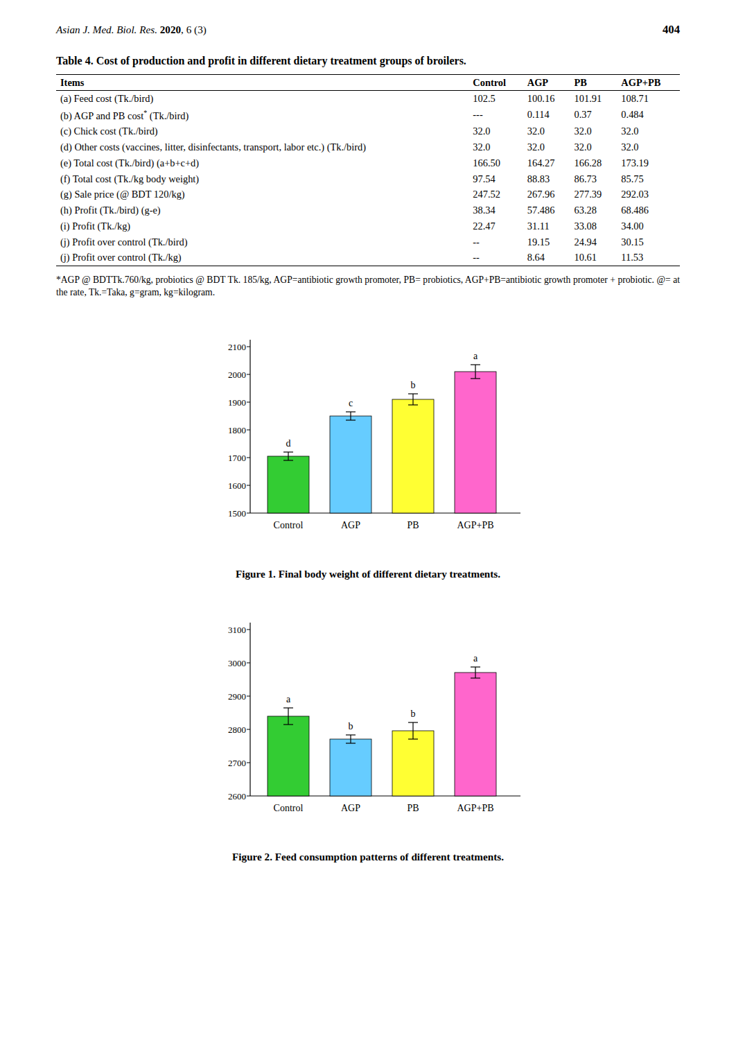Asian J. Med. Biol. Res. 2020, 6 (3)
404
Table 4. Cost of production and profit in different dietary treatment groups of broilers.
| Items | Control | AGP | PB | AGP+PB |
| --- | --- | --- | --- | --- |
| (a) Feed cost (Tk./bird) | 102.5 | 100.16 | 101.91 | 108.71 |
| (b) AGP and PB cost * (Tk./bird) | --- | 0.114 | 0.37 | 0.484 |
| (c) Chick cost (Tk./bird) | 32.0 | 32.0 | 32.0 | 32.0 |
| (d) Other costs (vaccines, litter, disinfectants, transport, labor etc.) (Tk./bird) | 32.0 | 32.0 | 32.0 | 32.0 |
| (e) Total cost (Tk./bird) (a+b+c+d) | 166.50 | 164.27 | 166.28 | 173.19 |
| (f) Total cost (Tk./kg body weight) | 97.54 | 88.83 | 86.73 | 85.75 |
| (g) Sale price (@ BDT 120/kg) | 247.52 | 267.96 | 277.39 | 292.03 |
| (h) Profit (Tk./bird) (g-e) | 38.34 | 57.486 | 63.28 | 68.486 |
| (i) Profit (Tk./kg) | 22.47 | 31.11 | 33.08 | 34.00 |
| (j) Profit over control (Tk./bird) | -- | 19.15 | 24.94 | 30.15 |
| (j) Profit over control (Tk./kg) | -- | 8.64 | 10.61 | 11.53 |
*AGP @ BDTTk.760/kg, probiotics @ BDT Tk. 185/kg, AGP=antibiotic growth promoter, PB= probiotics, AGP+PB=antibiotic growth promoter + probiotic. @= at the rate, Tk.=Taka, g=gram, kg=kilogram.
2100 2000 1900 1800 1700 1600 1500 d c b a Control AGP PB AGP+PB
Figure 1. Final body weight of different dietary treatments.
3100 3000 2900 2800 2700 2600 a b b a Control AGP PB AGP+PB
Figure 2. Feed consumption patterns of different treatments.